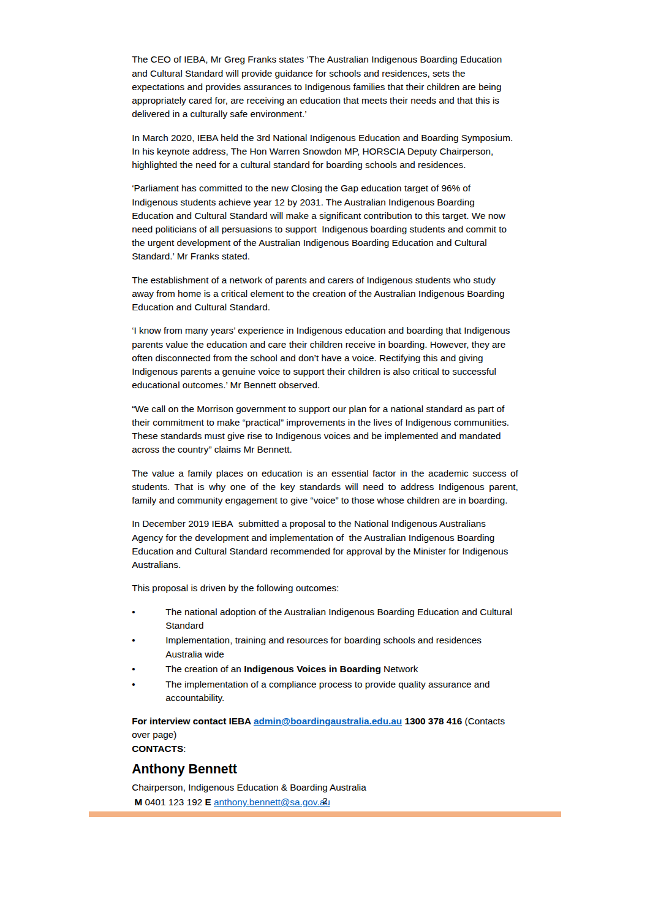The CEO of IEBA, Mr Greg Franks states ‘The Australian Indigenous Boarding Education and Cultural Standard will provide guidance for schools and residences, sets the expectations and provides assurances to Indigenous families that their children are being appropriately cared for, are receiving an education that meets their needs and that this is delivered in a culturally safe environment.’
In March 2020, IEBA held the 3rd National Indigenous Education and Boarding Symposium. In his keynote address, The Hon Warren Snowdon MP, HORSCIA Deputy Chairperson, highlighted the need for a cultural standard for boarding schools and residences.
‘Parliament has committed to the new Closing the Gap education target of 96% of Indigenous students achieve year 12 by 2031. The Australian Indigenous Boarding Education and Cultural Standard will make a significant contribution to this target. We now need politicians of all persuasions to support Indigenous boarding students and commit to the urgent development of the Australian Indigenous Boarding Education and Cultural Standard.’ Mr Franks stated.
The establishment of a network of parents and carers of Indigenous students who study away from home is a critical element to the creation of the Australian Indigenous Boarding Education and Cultural Standard.
‘I know from many years’ experience in Indigenous education and boarding that Indigenous parents value the education and care their children receive in boarding. However, they are often disconnected from the school and don’t have a voice. Rectifying this and giving Indigenous parents a genuine voice to support their children is also critical to successful educational outcomes.’ Mr Bennett observed.
“We call on the Morrison government to support our plan for a national standard as part of their commitment to make “practical” improvements in the lives of Indigenous communities. These standards must give rise to Indigenous voices and be implemented and mandated across the country” claims Mr Bennett.
The value a family places on education is an essential factor in the academic success of students. That is why one of the key standards will need to address Indigenous parent, family and community engagement to give “voice” to those whose children are in boarding.
In December 2019 IEBA submitted a proposal to the National Indigenous Australians Agency for the development and implementation of the Australian Indigenous Boarding Education and Cultural Standard recommended for approval by the Minister for Indigenous Australians.
This proposal is driven by the following outcomes:
• The national adoption of the Australian Indigenous Boarding Education and Cultural Standard
• Implementation, training and resources for boarding schools and residences Australia wide
• The creation of an Indigenous Voices in Boarding Network
• The implementation of a compliance process to provide quality assurance and accountability.
For interview contact IEBA admin@boardingaustralia.edu.au 1300 378 416 (Contacts over page)
CONTACTS:
Anthony Bennett
Chairperson, Indigenous Education & Boarding Australia
M 0401 123 192 E anthony.bennett@sa.gov.au
2